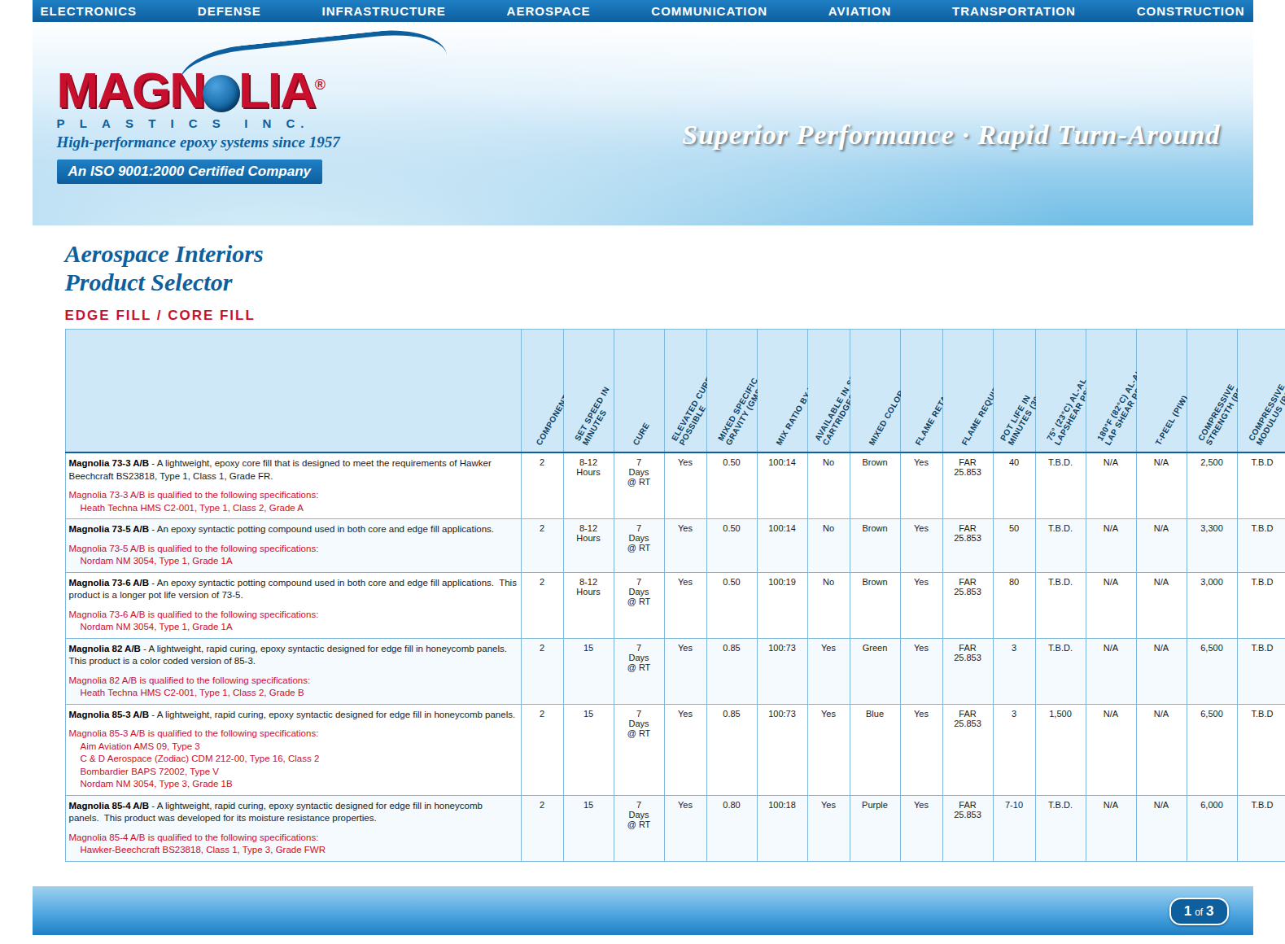Electronics Defense Infrastructure Aerospace Communication Aviation Transportation Construction
MAGN LIA®
P L A S T I C S I N C.
High-performance epoxy systems since 1957
An ISO 9001:2000 Certified Company
Superior Performance · Rapid Turn-Around
Aerospace Interiors
Product Selector
Edge Fill / Core Fill
| | Components | Set Speed in Minutes | Cure | Elevated Cure Possible | Mixed Specific Gravity (gms/cc) | Mix Ratio by Weight | Available in SBS Cartridges | Mixed Color | Flame Retardant | Flame Requirement | Pot Life in Minutes (30z) | 75° (23°C) Al-Al Lapshear PSI | 180°F (82°C) Al-Al Lap Shear PSI | T-Peel (PIW) | Compressive Strength (PSI) | Compressive Modulus (PSI) |
| --- | --- | --- | --- | --- | --- | --- | --- | --- | --- | --- | --- | --- | --- | --- | --- | --- |
| Magnolia 73-3 A/B - A lightweight, epoxy core fill that is designed to meet the requirements of Hawker Beechcraft BS23818, Type 1, Class 1, Grade FR. Magnolia 73-3 A/B is qualified to the following specifications: Heath Techna HMS C2-001, Type 1, Class 2, Grade A | 2 | 8-12 Hours | 7 Days @ RT | Yes | 0.50 | 100:14 | No | Brown | Yes | FAR 25.853 | 40 | T.B.D. | N/A | N/A | 2,500 | T.B.D |
| Magnolia 73-5 A/B - An epoxy syntactic potting compound used in both core and edge fill applications. Magnolia 73-5 A/B is qualified to the following specifications: Nordam NM 3054, Type 1, Grade 1A | 2 | 8-12 Hours | 7 Days @ RT | Yes | 0.50 | 100:14 | No | Brown | Yes | FAR 25.853 | 50 | T.B.D. | N/A | N/A | 3,300 | T.B.D |
| Magnolia 73-6 A/B - An epoxy syntactic potting compound used in both core and edge fill applications. This product is a longer pot life version of 73-5. Magnolia 73-6 A/B is qualified to the following specifications: Nordam NM 3054, Type 1, Grade 1A | 2 | 8-12 Hours | 7 Days @ RT | Yes | 0.50 | 100:19 | No | Brown | Yes | FAR 25.853 | 80 | T.B.D. | N/A | N/A | 3,000 | T.B.D |
| Magnolia 82 A/B - A lightweight, rapid curing, epoxy syntactic designed for edge fill in honeycomb panels. This product is a color coded version of 85-3. Magnolia 82 A/B is qualified to the following specifications: Heath Techna HMS C2-001, Type 1, Class 2, Grade B | 2 | 15 | 7 Days @ RT | Yes | 0.85 | 100:73 | Yes | Green | Yes | FAR 25.853 | 3 | T.B.D. | N/A | N/A | 6,500 | T.B.D |
| Magnolia 85-3 A/B - A lightweight, rapid curing, epoxy syntactic designed for edge fill in honeycomb panels. Magnolia 85-3 A/B is qualified to the following specifications: Aim Aviation AMS 09, Type 3 C & D Aerospace (Zodiac) CDM 212-00, Type 16, Class 2 Bombardier BAPS 72002, Type V Nordam NM 3054, Type 3, Grade 1B | 2 | 15 | 7 Days @ RT | Yes | 0.85 | 100:73 | Yes | Blue | Yes | FAR 25.853 | 3 | 1,500 | N/A | N/A | 6,500 | T.B.D |
| Magnolia 85-4 A/B - A lightweight, rapid curing, epoxy syntactic designed for edge fill in honeycomb panels. This product was developed for its moisture resistance properties. Magnolia 85-4 A/B is qualified to the following specifications: Hawker-Beechcraft BS23818, Class 1, Type 3, Grade FWR | 2 | 15 | 7 Days @ RT | Yes | 0.80 | 100:18 | Yes | Purple | Yes | FAR 25.853 | 7-10 | T.B.D. | N/A | N/A | 6,000 | T.B.D |
1 of 3